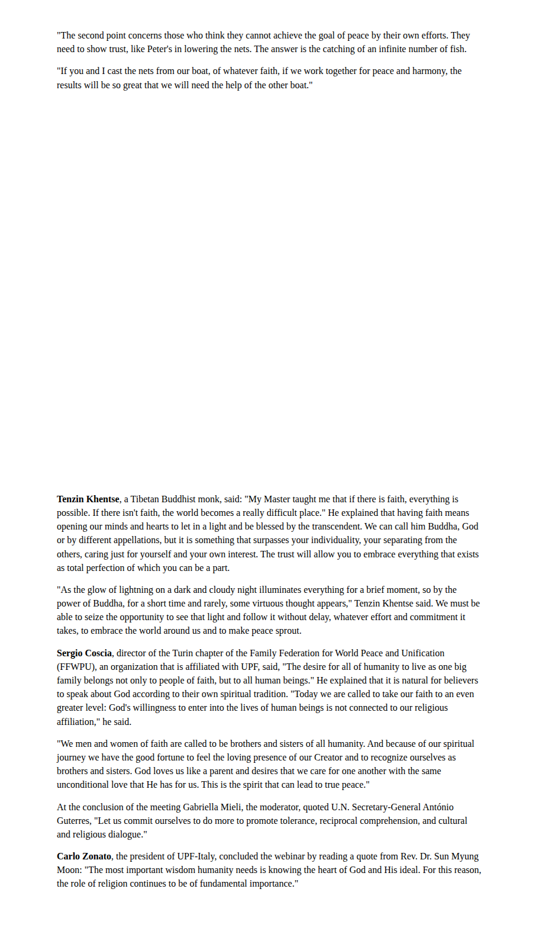"The second point concerns those who think they cannot achieve the goal of peace by their own efforts. They need to show trust, like Peter's in lowering the nets. The answer is the catching of an infinite number of fish.
"If you and I cast the nets from our boat, of whatever faith, if we work together for peace and harmony, the results will be so great that we will need the help of the other boat."
Tenzin Khentse, a Tibetan Buddhist monk, said: "My Master taught me that if there is faith, everything is possible. If there isn't faith, the world becomes a really difficult place." He explained that having faith means opening our minds and hearts to let in a light and be blessed by the transcendent. We can call him Buddha, God or by different appellations, but it is something that surpasses your individuality, your separating from the others, caring just for yourself and your own interest. The trust will allow you to embrace everything that exists as total perfection of which you can be a part.
"As the glow of lightning on a dark and cloudy night illuminates everything for a brief moment, so by the power of Buddha, for a short time and rarely, some virtuous thought appears," Tenzin Khentse said. We must be able to seize the opportunity to see that light and follow it without delay, whatever effort and commitment it takes, to embrace the world around us and to make peace sprout.
Sergio Coscia, director of the Turin chapter of the Family Federation for World Peace and Unification (FFWPU), an organization that is affiliated with UPF, said, "The desire for all of humanity to live as one big family belongs not only to people of faith, but to all human beings." He explained that it is natural for believers to speak about God according to their own spiritual tradition. "Today we are called to take our faith to an even greater level: God's willingness to enter into the lives of human beings is not connected to our religious affiliation," he said.
"We men and women of faith are called to be brothers and sisters of all humanity. And because of our spiritual journey we have the good fortune to feel the loving presence of our Creator and to recognize ourselves as brothers and sisters. God loves us like a parent and desires that we care for one another with the same unconditional love that He has for us. This is the spirit that can lead to true peace."
At the conclusion of the meeting Gabriella Mieli, the moderator, quoted U.N. Secretary-General António Guterres, "Let us commit ourselves to do more to promote tolerance, reciprocal comprehension, and cultural and religious dialogue."
Carlo Zonato, the president of UPF-Italy, concluded the webinar by reading a quote from Rev. Dr. Sun Myung Moon: "The most important wisdom humanity needs is knowing the heart of God and His ideal. For this reason, the role of religion continues to be of fundamental importance."